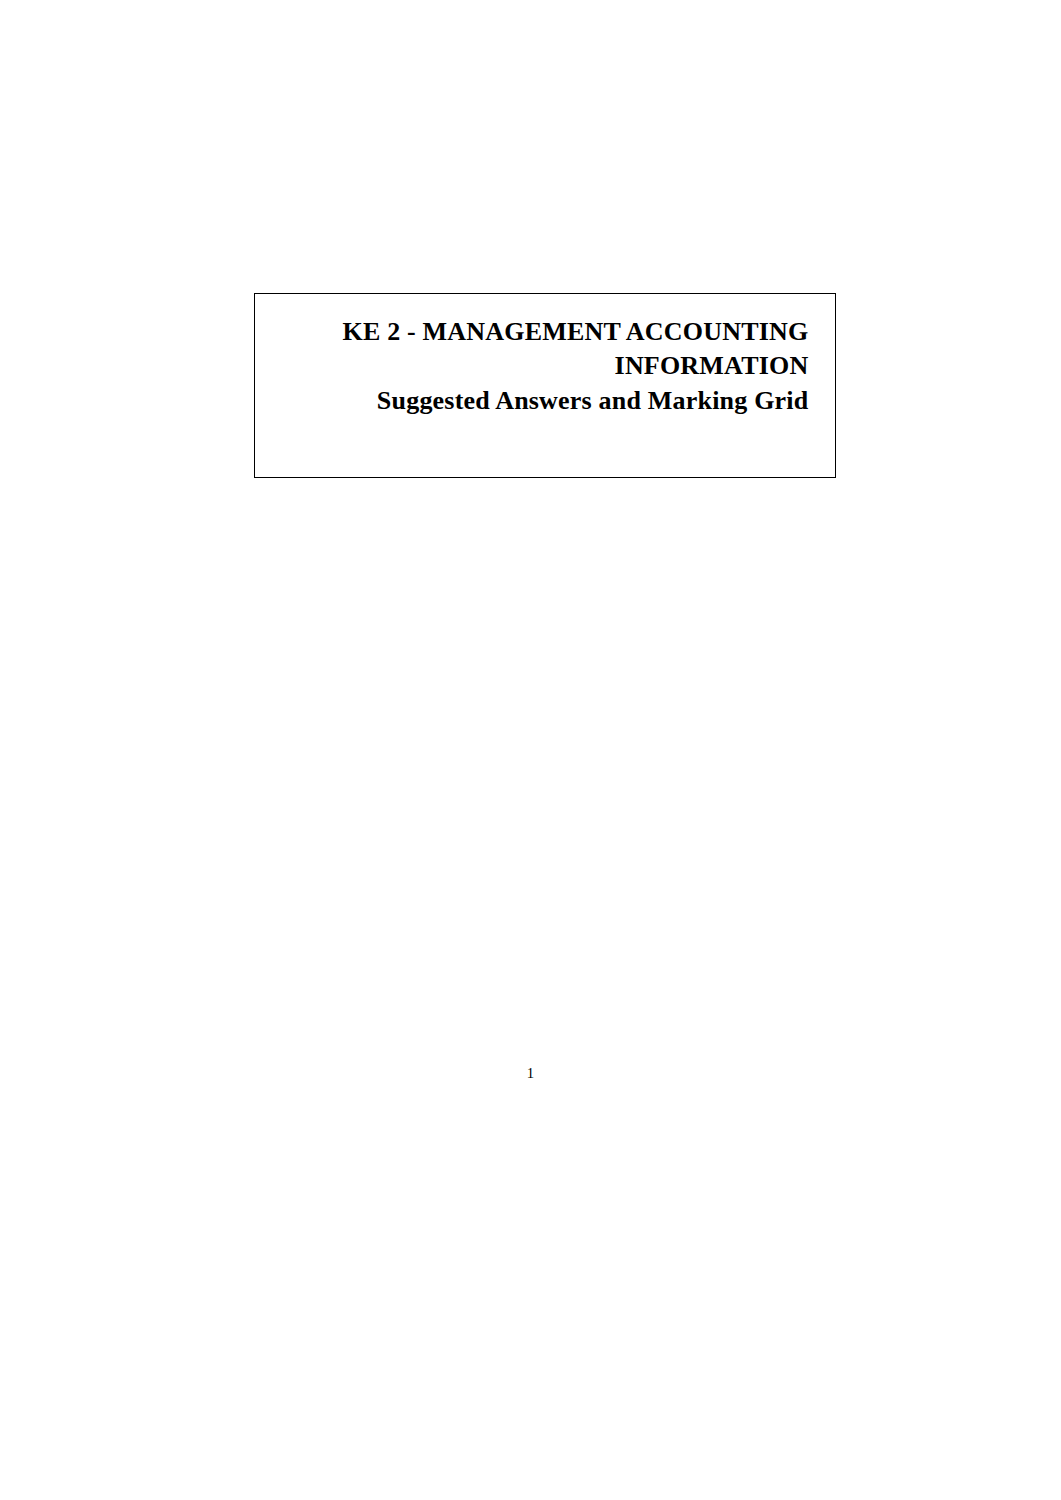KE 2 - MANAGEMENT ACCOUNTING INFORMATION
Suggested Answers and Marking Grid
1